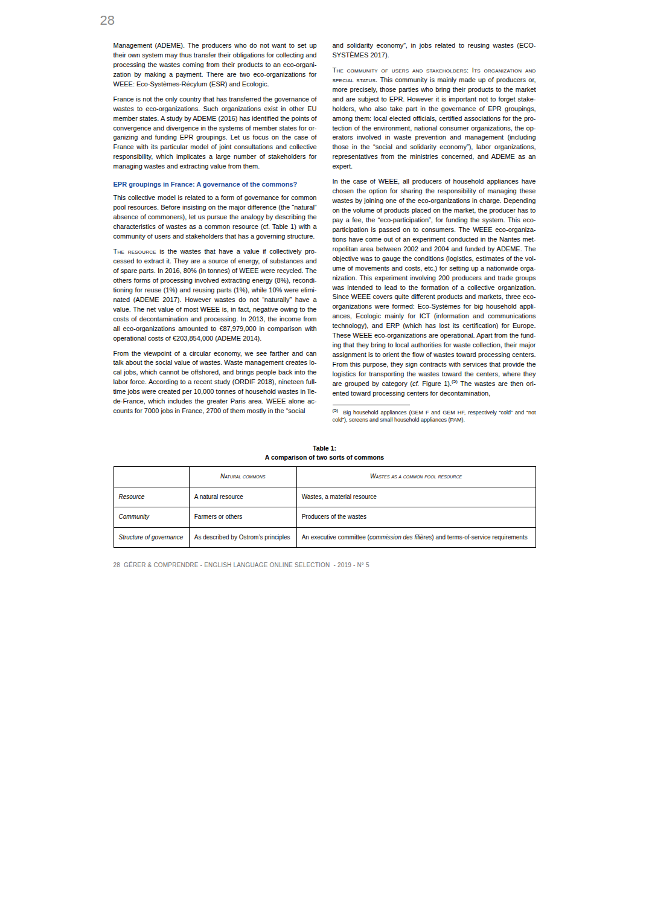28
Management (ADEME). The producers who do not want to set up their own system may thus transfer their obligations for collecting and processing the wastes coming from their products to an eco-organization by making a payment. There are two eco-organizations for WEEE: Eco-Systèmes-Récylum (ESR) and Ecologic.
France is not the only country that has transferred the governance of wastes to eco-organizations. Such organizations exist in other EU member states. A study by ADEME (2016) has identified the points of convergence and divergence in the systems of member states for organizing and funding EPR groupings. Let us focus on the case of France with its particular model of joint consultations and collective responsibility, which implicates a large number of stakeholders for managing wastes and extracting value from them.
EPR groupings in France: A governance of the commons?
This collective model is related to a form of governance for common pool resources. Before insisting on the major difference (the “natural” absence of commoners), let us pursue the analogy by describing the characteristics of wastes as a common resource (cf. Table 1) with a community of users and stakeholders that has a governing structure.
The resource is the wastes that have a value if collectively processed to extract it. They are a source of energy, of substances and of spare parts. In 2016, 80% (in tonnes) of WEEE were recycled. The others forms of processing involved extracting energy (8%), reconditioning for reuse (1%) and reusing parts (1%), while 10% were eliminated (ADEME 2017). However wastes do not “naturally” have a value. The net value of most WEEE is, in fact, negative owing to the costs of decontamination and processing. In 2013, the income from all eco-organizations amounted to €87,979,000 in comparison with operational costs of €203,854,000 (ADEME 2014).
From the viewpoint of a circular economy, we see farther and can talk about the social value of wastes. Waste management creates local jobs, which cannot be offshored, and brings people back into the labor force. According to a recent study (ORDIF 2018), nineteen full-time jobs were created per 10,000 tonnes of household wastes in île-de-France, which includes the greater Paris area. WEEE alone accounts for 7000 jobs in France, 2700 of them mostly in the “social
and solidarity economy”, in jobs related to reusing wastes (ECO-SYSTÈMES 2017).
The community of users and stakeholders: Its organization and special status. This community is mainly made up of producers or, more precisely, those parties who bring their products to the market and are subject to EPR. However it is important not to forget stakeholders, who also take part in the governance of EPR groupings, among them: local elected officials, certified associations for the protection of the environment, national consumer organizations, the operators involved in waste prevention and management (including those in the “social and solidarity economy”), labor organizations, representatives from the ministries concerned, and ADEME as an expert.
In the case of WEEE, all producers of household appliances have chosen the option for sharing the responsibility of managing these wastes by joining one of the eco-organizations in charge. Depending on the volume of products placed on the market, the producer has to pay a fee, the “eco-participation”, for funding the system. This eco-participation is passed on to consumers. The WEEE eco-organizations have come out of an experiment conducted in the Nantes metropolitan area between 2002 and 2004 and funded by ADEME. The objective was to gauge the conditions (logistics, estimates of the volume of movements and costs, etc.) for setting up a nationwide organization. This experiment involving 200 producers and trade groups was intended to lead to the formation of a collective organization. Since WEEE covers quite different products and markets, three eco-organizations were formed: Eco-Systèmes for big household appliances, Ecologic mainly for ICT (information and communications technology), and ERP (which has lost its certification) for Europe. These WEEE eco-organizations are operational. Apart from the funding that they bring to local authorities for waste collection, their major assignment is to orient the flow of wastes toward processing centers. From this purpose, they sign contracts with services that provide the logistics for transporting the wastes toward the centers, where they are grouped by category (cf. Figure 1).(5) The wastes are then oriented toward processing centers for decontamination,
(5) Big household appliances (GEM F and GEM HF, respectively “cold” and “not cold”), screens and small household appliances (PAM).
Table 1: A comparison of two sorts of commons
| | Natural commons | Wastes as a common pool resource |
| Resource | A natural resource | Wastes, a material resource |
| Community | Farmers or others | Producers of the wastes |
| Structure of governance | As described by Ostrom’s principles | An executive committee ( commission des filières ) and terms-of-service requirements |
28 GÉRER & COMPRENDRE - ENGLISH LANGUAGE ONLINE SELECTION - 2019 - N° 5